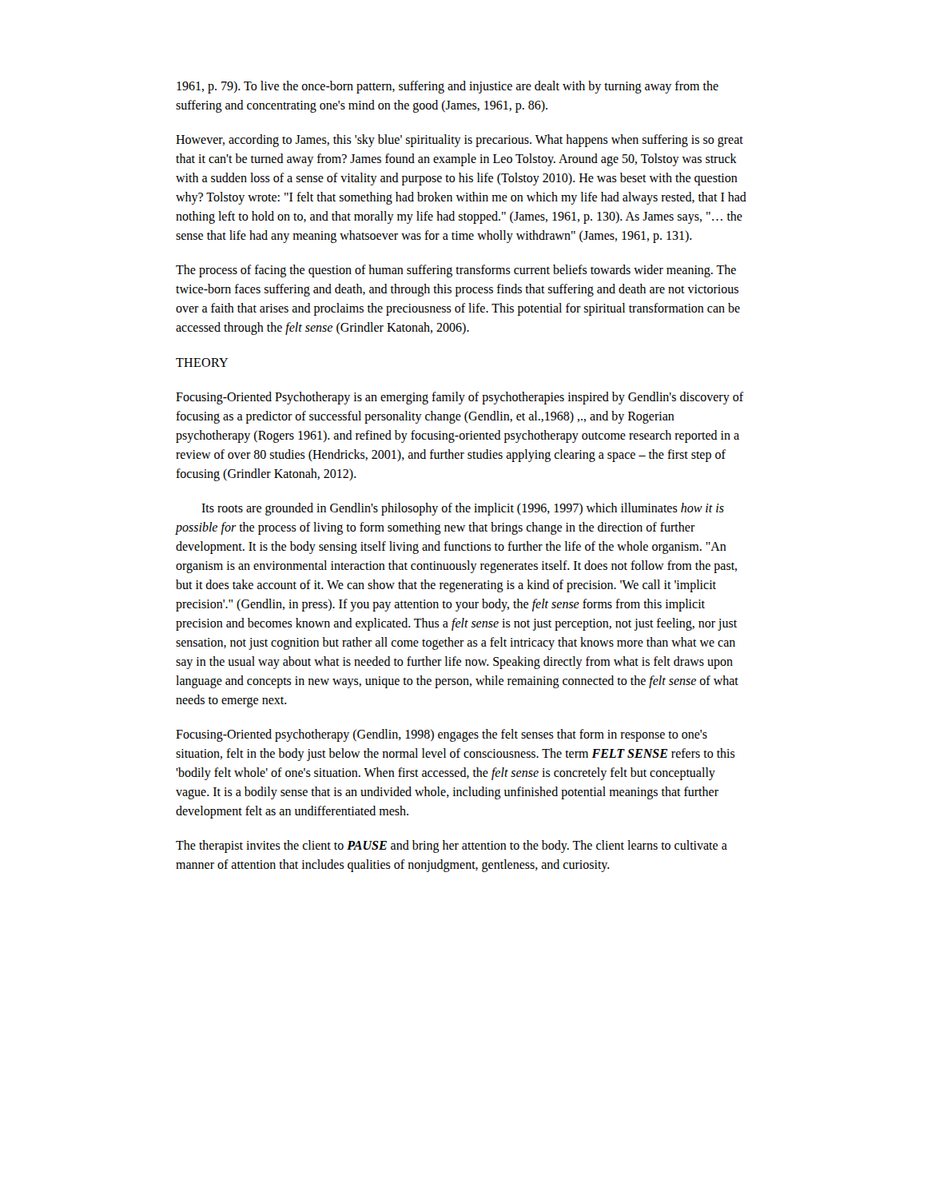1961, p. 79). To live the once-born pattern, suffering and injustice are dealt with by turning away from the suffering and concentrating one's mind on the good (James, 1961, p. 86).
However, according to James, this 'sky blue' spirituality is precarious. What happens when suffering is so great that it can't be turned away from? James found an example in Leo Tolstoy. Around age 50, Tolstoy was struck with a sudden loss of a sense of vitality and purpose to his life (Tolstoy 2010). He was beset with the question why? Tolstoy wrote: "I felt that something had broken within me on which my life had always rested, that I had nothing left to hold on to, and that morally my life had stopped." (James, 1961, p. 130). As James says, "… the sense that life had any meaning whatsoever was for a time wholly withdrawn" (James, 1961, p. 131).
The process of facing the question of human suffering transforms current beliefs towards wider meaning. The twice-born faces suffering and death, and through this process finds that suffering and death are not victorious over a faith that arises and proclaims the preciousness of life. This potential for spiritual transformation can be accessed through the felt sense (Grindler Katonah, 2006).
THEORY
Focusing-Oriented Psychotherapy is an emerging family of psychotherapies inspired by Gendlin's discovery of focusing as a predictor of successful personality change (Gendlin, et al.,1968) ,., and by Rogerian psychotherapy (Rogers 1961). and refined by focusing-oriented psychotherapy outcome research reported in a review of over 80 studies (Hendricks, 2001), and further studies applying clearing a space – the first step of focusing (Grindler Katonah, 2012).
Its roots are grounded in Gendlin's philosophy of the implicit (1996, 1997) which illuminates how it is possible for the process of living to form something new that brings change in the direction of further development. It is the body sensing itself living and functions to further the life of the whole organism. "An organism is an environmental interaction that continuously regenerates itself. It does not follow from the past, but it does take account of it. We can show that the regenerating is a kind of precision. 'We call it 'implicit precision'." (Gendlin, in press). If you pay attention to your body, the felt sense forms from this implicit precision and becomes known and explicated. Thus a felt sense is not just perception, not just feeling, nor just sensation, not just cognition but rather all come together as a felt intricacy that knows more than what we can say in the usual way about what is needed to further life now. Speaking directly from what is felt draws upon language and concepts in new ways, unique to the person, while remaining connected to the felt sense of what needs to emerge next.
Focusing-Oriented psychotherapy (Gendlin, 1998) engages the felt senses that form in response to one's situation, felt in the body just below the normal level of consciousness. The term FELT SENSE refers to this 'bodily felt whole' of one's situation. When first accessed, the felt sense is concretely felt but conceptually vague. It is a bodily sense that is an undivided whole, including unfinished potential meanings that further development felt as an undifferentiated mesh.
The therapist invites the client to PAUSE and bring her attention to the body. The client learns to cultivate a manner of attention that includes qualities of nonjudgment, gentleness, and curiosity.